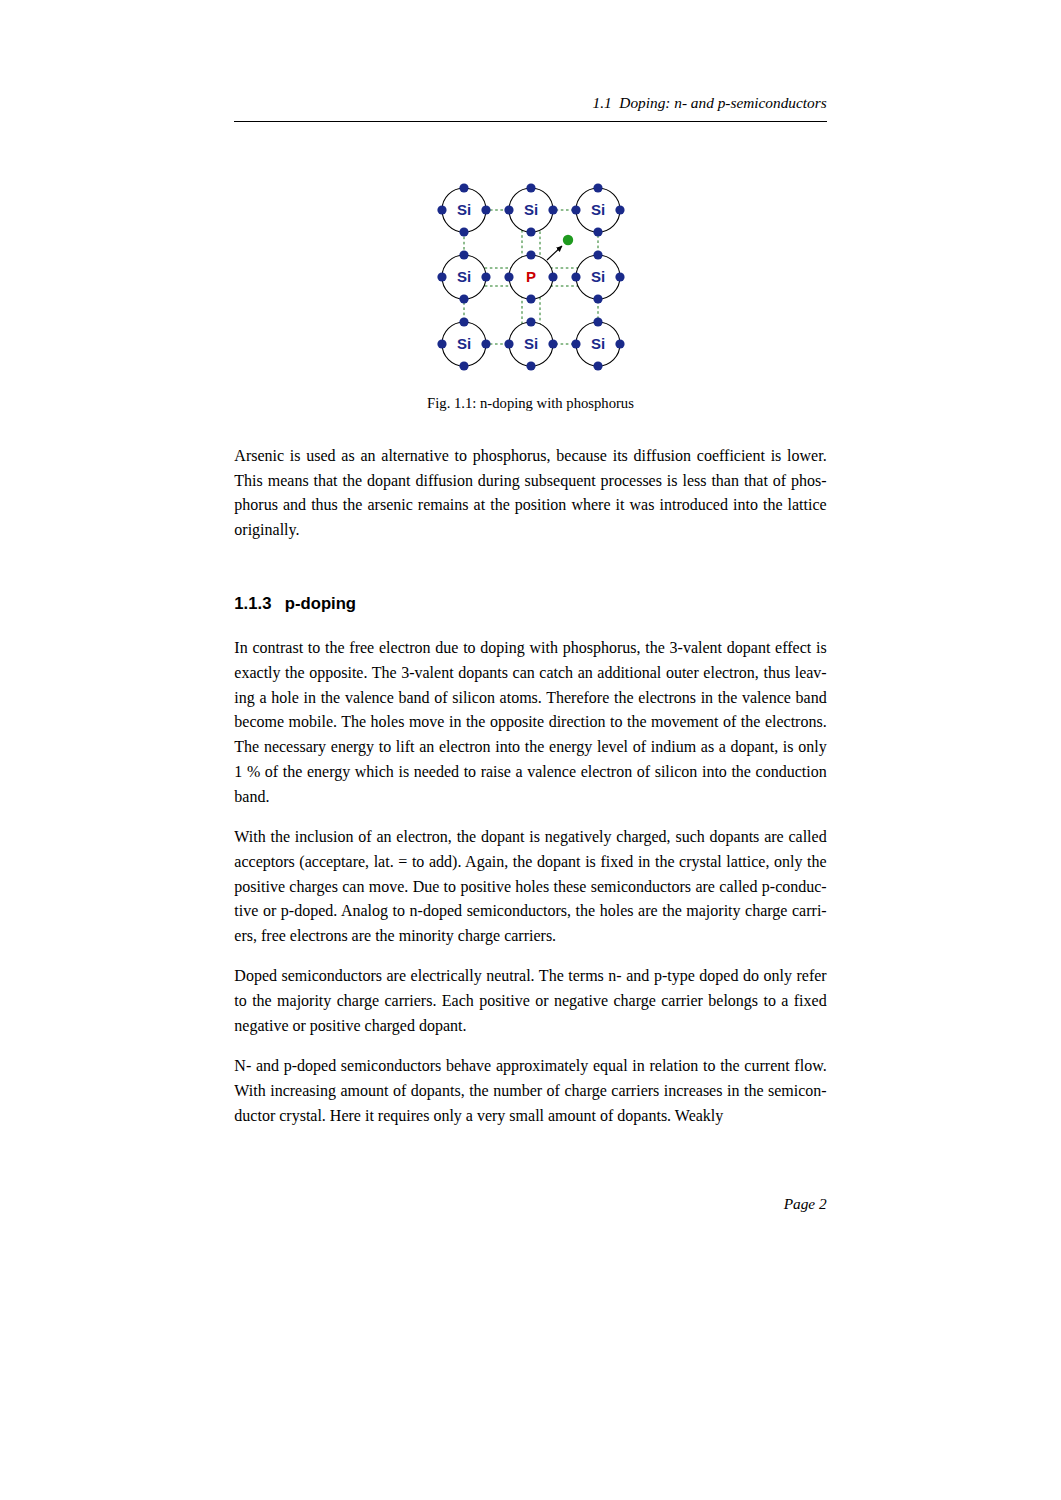1.1 Doping: n- and p-semiconductors
Si Si Si Si P Si Si Si Si
Fig. 1.1: n-doping with phosphorus
Arsenic is used as an alternative to phosphorus, because its diffusion coefficient is lower. This means that the dopant diffusion during subsequent processes is less than that of phosphorus and thus the arsenic remains at the position where it was introduced into the lattice originally.
1.1.3p-doping
In contrast to the free electron due to doping with phosphorus, the 3-valent dopant effect is exactly the opposite. The 3-valent dopants can catch an additional outer electron, thus leaving a hole in the valence band of silicon atoms. Therefore the electrons in the valence band become mobile. The holes move in the opposite direction to the movement of the electrons. The necessary energy to lift an electron into the energy level of indium as a dopant, is only 1 % of the energy which is needed to raise a valence electron of silicon into the conduction band.
With the inclusion of an electron, the dopant is negatively charged, such dopants are called acceptors (acceptare, lat. = to add). Again, the dopant is fixed in the crystal lattice, only the positive charges can move. Due to positive holes these semiconductors are called p-conductive or p-doped. Analog to n-doped semiconductors, the holes are the majority charge carriers, free electrons are the minority charge carriers.
Doped semiconductors are electrically neutral. The terms n- and p-type doped do only refer to the majority charge carriers. Each positive or negative charge carrier belongs to a fixed negative or positive charged dopant.
N- and p-doped semiconductors behave approximately equal in relation to the current flow. With increasing amount of dopants, the number of charge carriers increases in the semiconductor crystal. Here it requires only a very small amount of dopants. Weakly
Page 2